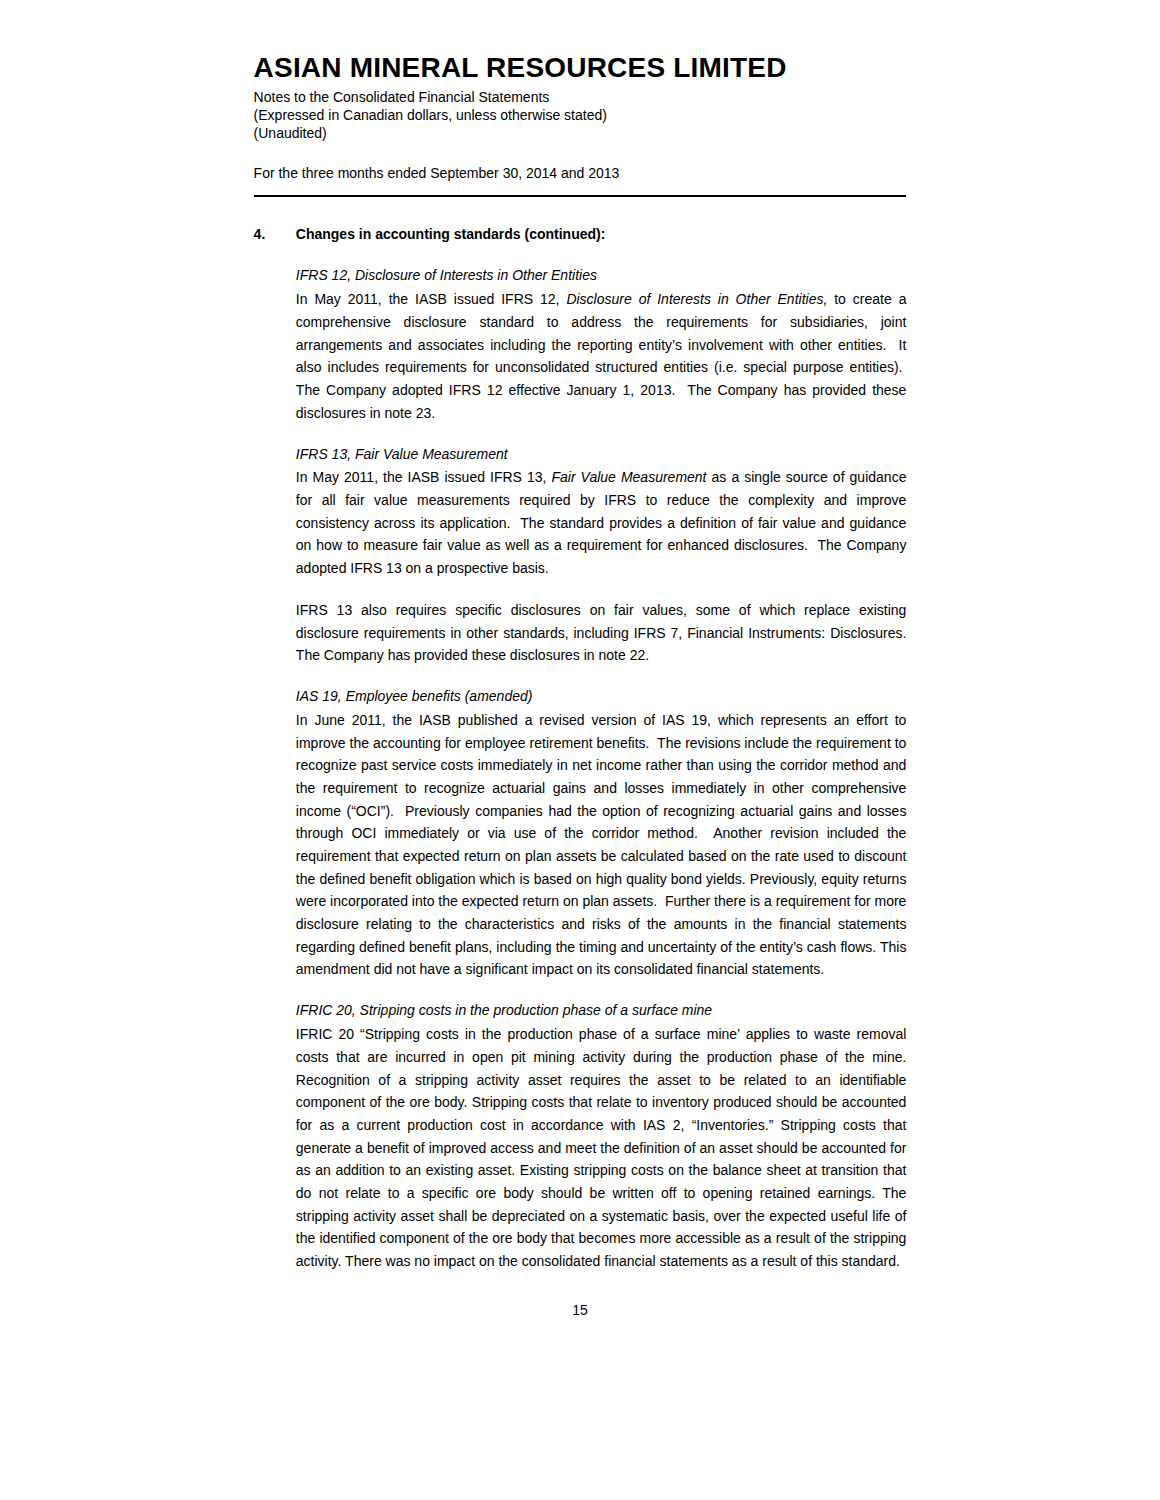ASIAN MINERAL RESOURCES LIMITED
Notes to the Consolidated Financial Statements
(Expressed in Canadian dollars, unless otherwise stated)
(Unaudited)
For the three months ended September 30, 2014 and 2013
4. Changes in accounting standards (continued):
IFRS 12, Disclosure of Interests in Other Entities
In May 2011, the IASB issued IFRS 12, Disclosure of Interests in Other Entities, to create a comprehensive disclosure standard to address the requirements for subsidiaries, joint arrangements and associates including the reporting entity’s involvement with other entities. It also includes requirements for unconsolidated structured entities (i.e. special purpose entities). The Company adopted IFRS 12 effective January 1, 2013. The Company has provided these disclosures in note 23.
IFRS 13, Fair Value Measurement
In May 2011, the IASB issued IFRS 13, Fair Value Measurement as a single source of guidance for all fair value measurements required by IFRS to reduce the complexity and improve consistency across its application. The standard provides a definition of fair value and guidance on how to measure fair value as well as a requirement for enhanced disclosures. The Company adopted IFRS 13 on a prospective basis.
IFRS 13 also requires specific disclosures on fair values, some of which replace existing disclosure requirements in other standards, including IFRS 7, Financial Instruments: Disclosures. The Company has provided these disclosures in note 22.
IAS 19, Employee benefits (amended)
In June 2011, the IASB published a revised version of IAS 19, which represents an effort to improve the accounting for employee retirement benefits. The revisions include the requirement to recognize past service costs immediately in net income rather than using the corridor method and the requirement to recognize actuarial gains and losses immediately in other comprehensive income (“OCI”). Previously companies had the option of recognizing actuarial gains and losses through OCI immediately or via use of the corridor method. Another revision included the requirement that expected return on plan assets be calculated based on the rate used to discount the defined benefit obligation which is based on high quality bond yields. Previously, equity returns were incorporated into the expected return on plan assets. Further there is a requirement for more disclosure relating to the characteristics and risks of the amounts in the financial statements regarding defined benefit plans, including the timing and uncertainty of the entity’s cash flows. This amendment did not have a significant impact on its consolidated financial statements.
IFRIC 20, Stripping costs in the production phase of a surface mine
IFRIC 20 “Stripping costs in the production phase of a surface mine’ applies to waste removal costs that are incurred in open pit mining activity during the production phase of the mine. Recognition of a stripping activity asset requires the asset to be related to an identifiable component of the ore body. Stripping costs that relate to inventory produced should be accounted for as a current production cost in accordance with IAS 2, “Inventories.” Stripping costs that generate a benefit of improved access and meet the definition of an asset should be accounted for as an addition to an existing asset. Existing stripping costs on the balance sheet at transition that do not relate to a specific ore body should be written off to opening retained earnings. The stripping activity asset shall be depreciated on a systematic basis, over the expected useful life of the identified component of the ore body that becomes more accessible as a result of the stripping activity. There was no impact on the consolidated financial statements as a result of this standard.
15